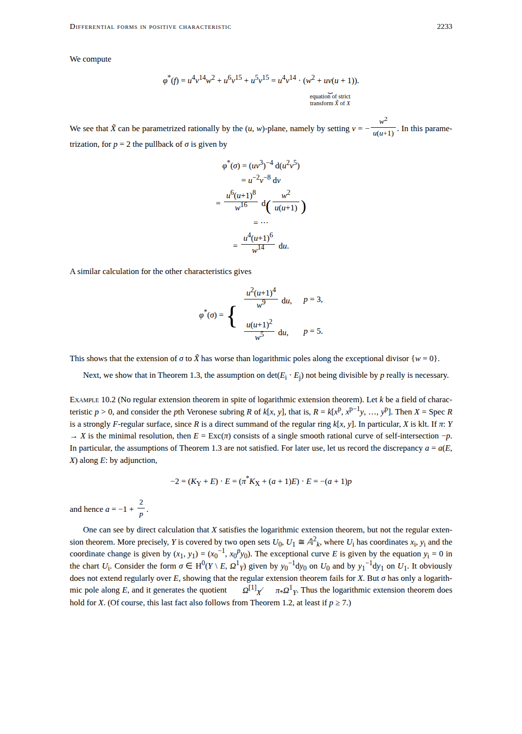Differential forms in positive characteristic 2233
We compute
φ*(f) = u4v14w2 + u6v15 + u5v15 = u4v14 · (w2 + uv(u + 1)) ⏟ equation of strict
transform X̃ of X .
We see that X̃ can be parametrized rationally by the (u, w)-plane, namely by setting v = −w2 u(u+1). In this parametrization, for p = 2 the pullback of σ is given by
φ*(σ) = (uv3)−4 d(u2v5) = u−2v−8 dv = u6(u+1)8 w16 d(w2 u(u+1)) = ··· = u4(u+1)6 w14 du.
A similar calculation for the other characteristics gives
φ*(σ) = { u2(u+1)4 w9 du, p = 3, u(u+1)2 w5 du, p = 5.
This shows that the extension of σ to X̃ has worse than logarithmic poles along the exceptional divisor {w = 0}.
Next, we show that in Theorem 1.3, the assumption on det(Ei · Ej) not being divisible by p really is necessary.
Example 10.2 (No regular extension theorem in spite of logarithmic extension theorem). Let k be a field of characteristic p > 0, and consider the pth Veronese subring R of k[x, y], that is, R = k[xp, xp−1y, …, yp]. Then X = Spec R is a strongly F-regular surface, since R is a direct summand of the regular ring k[x, y]. In particular, X is klt. If π: Y → X is the minimal resolution, then E = Exc(π) consists of a single smooth rational curve of self-intersection −p. In particular, the assumptions of Theorem 1.3 are not satisfied. For later use, let us record the discrepancy a = a(E, X) along E: by adjunction,
−2 = (KY + E) · E = (π*KX + (a + 1)E) · E = −(a + 1)p
and hence a = −1 + 2 p.
One can see by direct calculation that X satisfies the logarithmic extension theorem, but not the regular extension theorem. More precisely, Y is covered by two open sets U0, U1 ≅ 𝔸2k, where Ui has coordinates xi, yi and the coordinate change is given by (x1, y1) = (x0−1, x0py0). The exceptional curve E is given by the equation yi = 0 in the chart Ui. Consider the form σ ∈ H0(Y \ E, Ω1Y) given by y0−1dy0 on U0 and by y1−1dy1 on U1. It obviously does not extend regularly over E, showing that the regular extension theorem fails for X. But σ has only a logarithmic pole along E, and it generates the quotient Ω[1]X⁄π*Ω1Y. Thus the logarithmic extension theorem does hold for X. (Of course, this last fact also follows from Theorem 1.2, at least if p ≥ 7.)